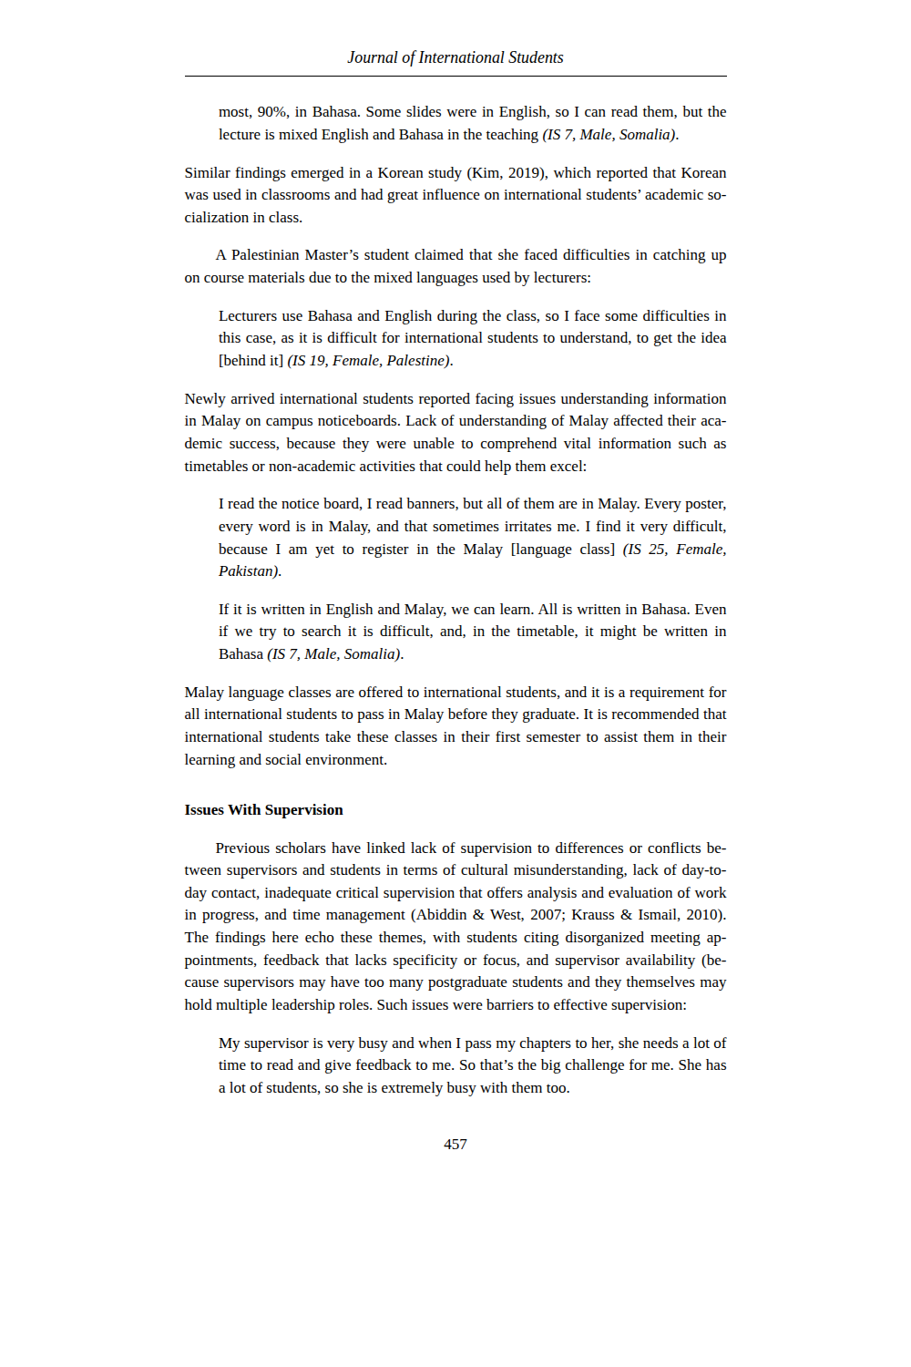Journal of International Students
most, 90%, in Bahasa. Some slides were in English, so I can read them, but the lecture is mixed English and Bahasa in the teaching (IS 7, Male, Somalia).
Similar findings emerged in a Korean study (Kim, 2019), which reported that Korean was used in classrooms and had great influence on international students’ academic socialization in class.
A Palestinian Master’s student claimed that she faced difficulties in catching up on course materials due to the mixed languages used by lecturers:
Lecturers use Bahasa and English during the class, so I face some difficulties in this case, as it is difficult for international students to understand, to get the idea [behind it] (IS 19, Female, Palestine).
Newly arrived international students reported facing issues understanding information in Malay on campus noticeboards. Lack of understanding of Malay affected their academic success, because they were unable to comprehend vital information such as timetables or non-academic activities that could help them excel:
I read the notice board, I read banners, but all of them are in Malay. Every poster, every word is in Malay, and that sometimes irritates me. I find it very difficult, because I am yet to register in the Malay [language class] (IS 25, Female, Pakistan).
If it is written in English and Malay, we can learn. All is written in Bahasa. Even if we try to search it is difficult, and, in the timetable, it might be written in Bahasa (IS 7, Male, Somalia).
Malay language classes are offered to international students, and it is a requirement for all international students to pass in Malay before they graduate. It is recommended that international students take these classes in their first semester to assist them in their learning and social environment.
Issues With Supervision
Previous scholars have linked lack of supervision to differences or conflicts between supervisors and students in terms of cultural misunderstanding, lack of day-to-day contact, inadequate critical supervision that offers analysis and evaluation of work in progress, and time management (Abiddin & West, 2007; Krauss & Ismail, 2010). The findings here echo these themes, with students citing disorganized meeting appointments, feedback that lacks specificity or focus, and supervisor availability (because supervisors may have too many postgraduate students and they themselves may hold multiple leadership roles. Such issues were barriers to effective supervision:
My supervisor is very busy and when I pass my chapters to her, she needs a lot of time to read and give feedback to me. So that’s the big challenge for me. She has a lot of students, so she is extremely busy with them too.
457